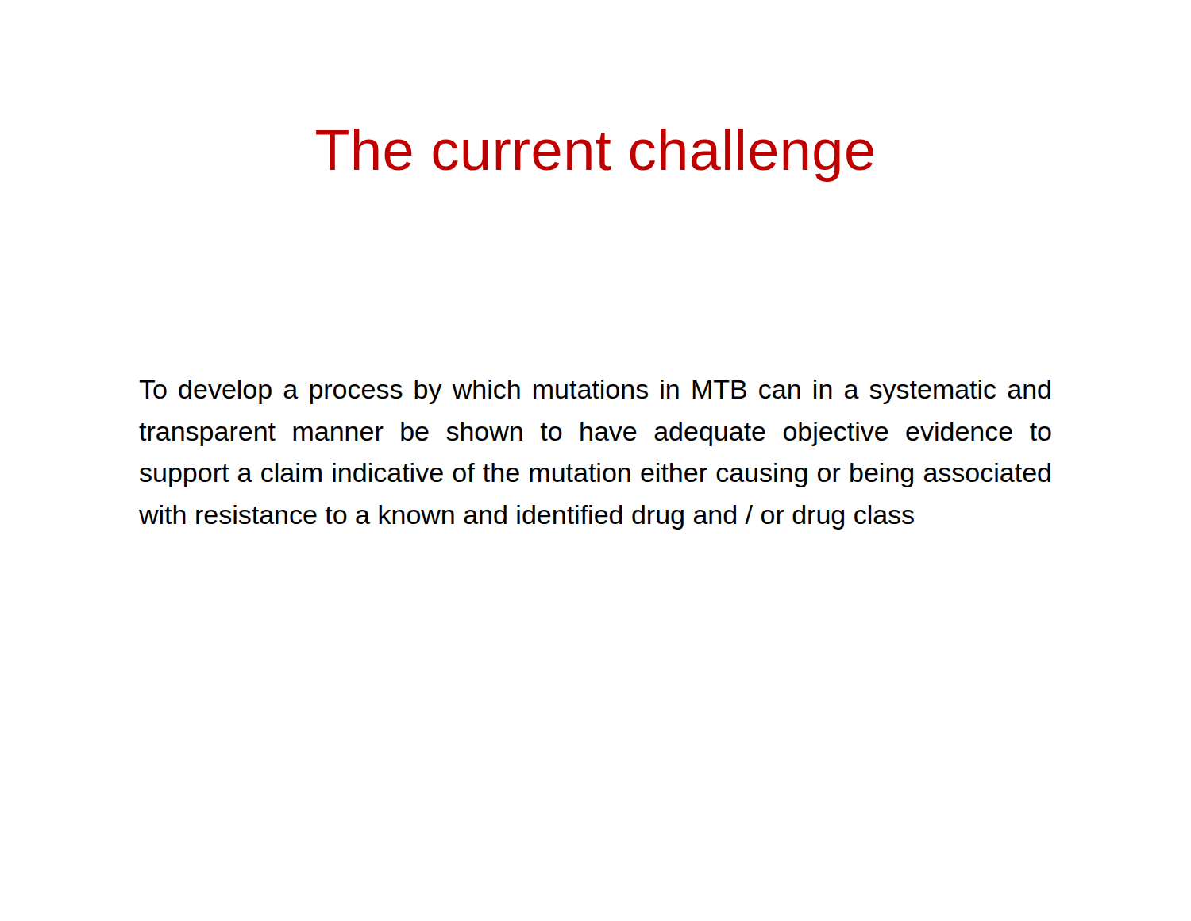The current challenge
To develop a process by which mutations in MTB can in a systematic and transparent manner be shown to have adequate objective evidence to support a claim indicative of the mutation either causing or being associated with resistance to a known and identified drug and / or drug class